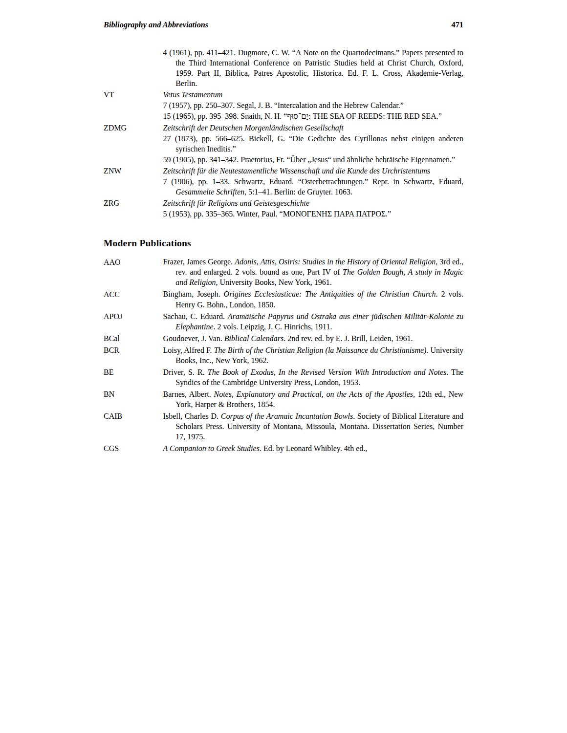Bibliography and Abbreviations 471
4 (1961), pp. 411–421. Dugmore, C. W. “A Note on the Quartodecimans.” Papers presented to the Third International Conference on Patristic Studies held at Christ Church, Oxford, 1959. Part II, Biblica, Patres Apostolic, Historica. Ed. F. L. Cross, Akademie-Verlag, Berlin.
VT
Vetus Testamentum
7 (1957), pp. 250–307. Segal, J. B. “Intercalation and the Hebrew Calendar.”
15 (1965), pp. 395–398. Snaith, N. H. “יַם־סוּף: THE SEA OF REEDS: THE RED SEA.”
ZDMG
Zeitschrift der Deutschen Morgenländischen Gesellschaft
27 (1873), pp. 566–625. Bickell, G. “Die Gedichte des Cyrillonas nebst einigen anderen syrischen Ineditis.”
59 (1905), pp. 341–342. Praetorius, Fr. “Über „Jesus“ und ähnliche hebräische Eigennamen.”
ZNW
Zeitschrift für die Neutestamentliche Wissenschaft und die Kunde des Urchristentums
7 (1906), pp. 1–33. Schwartz, Eduard. “Osterbetrachtungen.” Repr. in Schwartz, Eduard, Gesammelte Schriften, 5:1–41. Berlin: de Gruyter. 1063.
ZRG
Zeitschrift für Religions und Geistesgeschichte
5 (1953), pp. 335–365. Winter, Paul. “ΜΟΝΟΓΕΝΗΣ ΠΑΡΑ ΠΑΤΡΟΣ.”
Modern Publications
AAO
Frazer, James George. Adonis, Attis, Osiris: Studies in the History of Oriental Religion, 3rd ed., rev. and enlarged. 2 vols. bound as one, Part IV of The Golden Bough, A study in Magic and Religion, University Books, New York, 1961.
ACC
Bingham, Joseph. Origines Ecclesiasticae: The Antiquities of the Christian Church. 2 vols. Henry G. Bohn., London, 1850.
APOJ
Sachau, C. Eduard. Aramäische Papyrus und Ostraka aus einer jüdischen Militär-Kolonie zu Elephantine. 2 vols. Leipzig, J. C. Hinrichs, 1911.
BCal
Goudoever, J. Van. Biblical Calendars. 2nd rev. ed. by E. J. Brill, Leiden, 1961.
BCR
Loisy, Alfred F. The Birth of the Christian Religion (la Naissance du Christianisme). University Books, Inc., New York, 1962.
BE
Driver, S. R. The Book of Exodus, In the Revised Version With Introduction and Notes. The Syndics of the Cambridge University Press, London, 1953.
BN
Barnes, Albert. Notes, Explanatory and Practical, on the Acts of the Apostles, 12th ed., New York, Harper & Brothers, 1854.
CAIB
Isbell, Charles D. Corpus of the Aramaic Incantation Bowls. Society of Biblical Literature and Scholars Press. University of Montana, Missoula, Montana. Dissertation Series, Number 17, 1975.
CGS
A Companion to Greek Studies. Ed. by Leonard Whibley. 4th ed.,